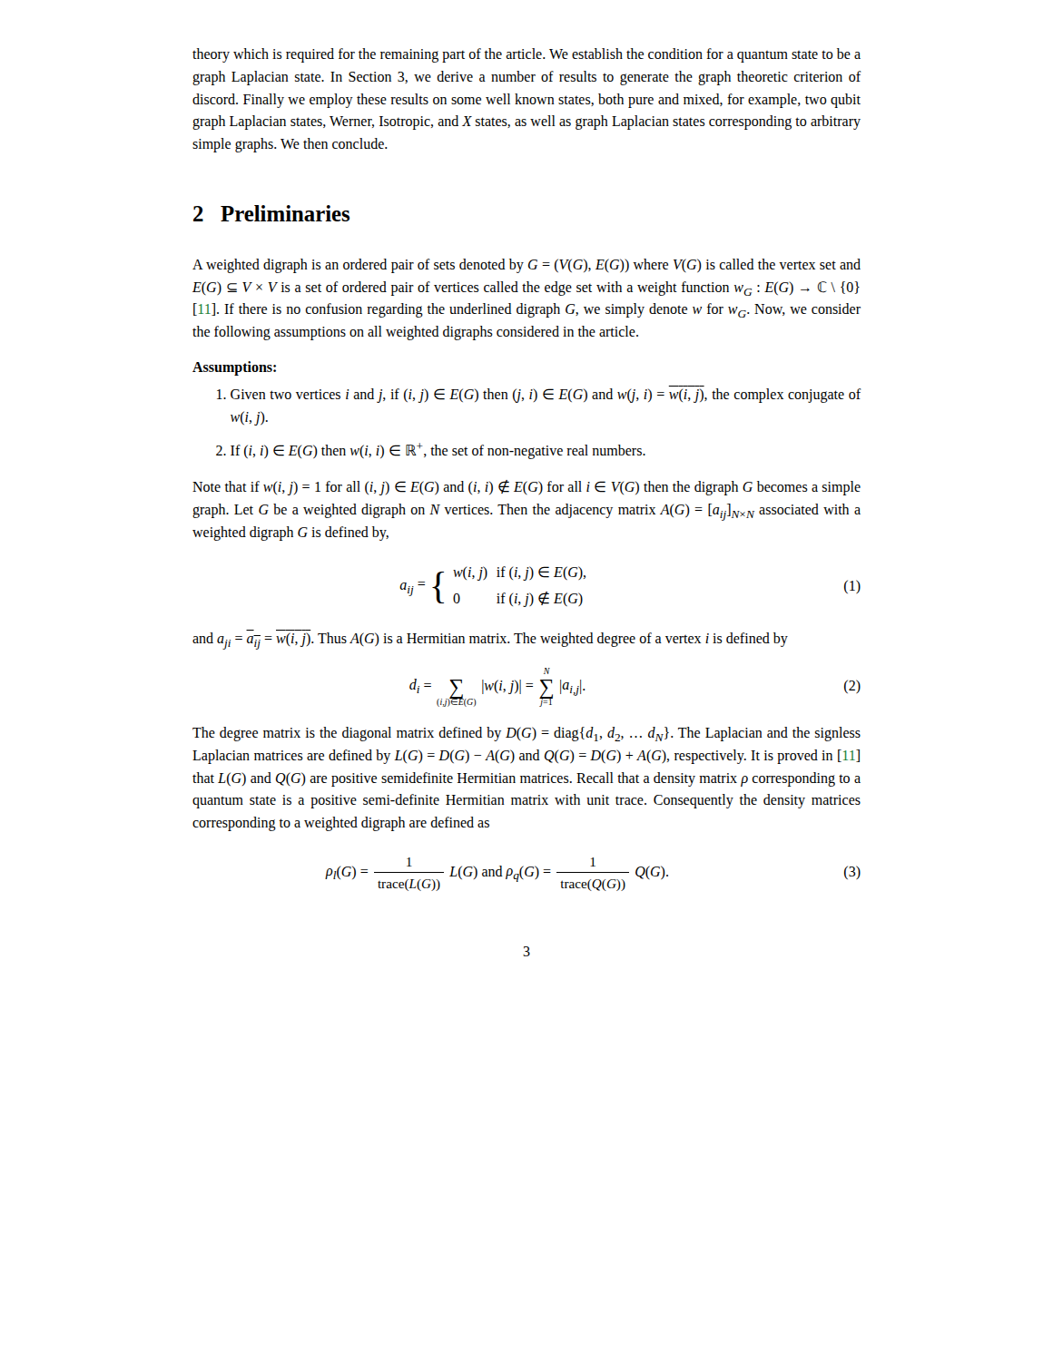theory which is required for the remaining part of the article. We establish the condition for a quantum state to be a graph Laplacian state. In Section 3, we derive a number of results to generate the graph theoretic criterion of discord. Finally we employ these results on some well known states, both pure and mixed, for example, two qubit graph Laplacian states, Werner, Isotropic, and X states, as well as graph Laplacian states corresponding to arbitrary simple graphs. We then conclude.
2 Preliminaries
A weighted digraph is an ordered pair of sets denoted by G = (V(G), E(G)) where V(G) is called the vertex set and E(G) ⊆ V × V is a set of ordered pair of vertices called the edge set with a weight function wG : E(G) → ℂ \ {0} [11]. If there is no confusion regarding the underlined digraph G, we simply denote w for wG. Now, we consider the following assumptions on all weighted digraphs considered in the article.
Assumptions:
Given two vertices i and j, if (i, j) ∈ E(G) then (j, i) ∈ E(G) and w(j, i) = w(i, j), the complex conjugate of w(i, j).
If (i, i) ∈ E(G) then w(i, i) ∈ ℝ+, the set of non-negative real numbers.
Note that if w(i, j) = 1 for all (i, j) ∈ E(G) and (i, i) ∉ E(G) for all i ∈ V(G) then the digraph G becomes a simple graph. Let G be a weighted digraph on N vertices. Then the adjacency matrix A(G) = [aij]N×N associated with a weighted digraph G is defined by,
aij = {
| w ( i , j ) | if ( i , j ) ∈ E ( G ), |
| 0 | if ( i , j ) ∉ E ( G ) |
(1)
and aji = aij = w(i, j). Thus A(G) is a Hermitian matrix. The weighted degree of a vertex i is defined by
di = ∑ (i,j)∈E(G) |w(i, j)| = N ∑ j=1 |ai,j|.
(2)
The degree matrix is the diagonal matrix defined by D(G) = diag{d1, d2, … dN}. The Laplacian and the signless Laplacian matrices are defined by L(G) = D(G) − A(G) and Q(G) = D(G) + A(G), respectively. It is proved in [11] that L(G) and Q(G) are positive semidefinite Hermitian matrices. Recall that a density matrix ρ corresponding to a quantum state is a positive semi-definite Hermitian matrix with unit trace. Consequently the density matrices corresponding to a weighted digraph are defined as
ρl(G) = 1 trace(L(G)) L(G) and ρq(G) = 1 trace(Q(G)) Q(G).
(3)
3